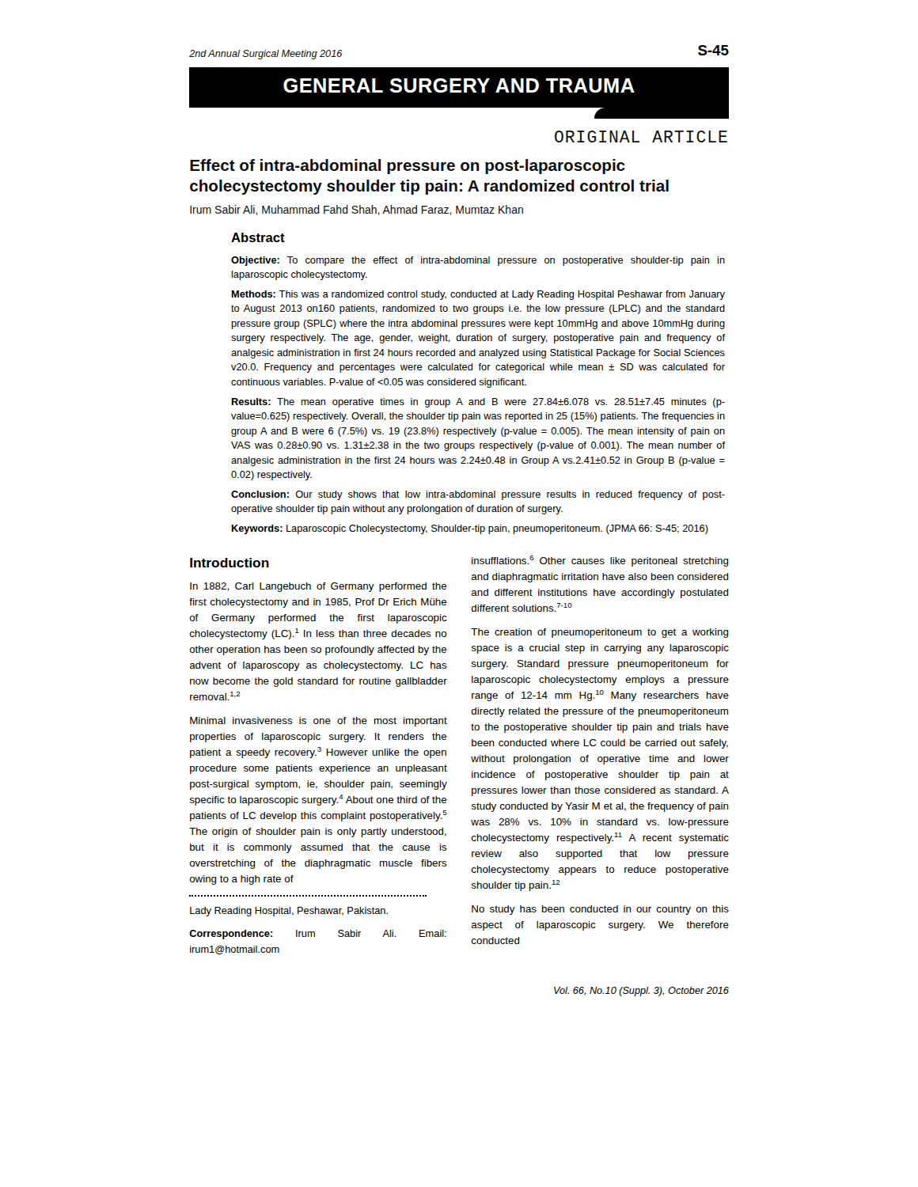2nd Annual Surgical Meeting 2016
S-45
GENERAL SURGERY AND TRAUMA
ORIGINAL ARTICLE
Effect of intra-abdominal pressure on post-laparoscopic cholecystectomy shoulder tip pain: A randomized control trial
Irum Sabir Ali, Muhammad Fahd Shah, Ahmad Faraz, Mumtaz Khan
Abstract
Objective: To compare the effect of intra-abdominal pressure on postoperative shoulder-tip pain in laparoscopic cholecystectomy.
Methods: This was a randomized control study, conducted at Lady Reading Hospital Peshawar from January to August 2013 on160 patients, randomized to two groups i.e. the low pressure (LPLC) and the standard pressure group (SPLC) where the intra abdominal pressures were kept 10mmHg and above 10mmHg during surgery respectively. The age, gender, weight, duration of surgery, postoperative pain and frequency of analgesic administration in first 24 hours recorded and analyzed using Statistical Package for Social Sciences v20.0. Frequency and percentages were calculated for categorical while mean ± SD was calculated for continuous variables. P-value of <0.05 was considered significant.
Results: The mean operative times in group A and B were 27.84±6.078 vs. 28.51±7.45 minutes (p-value=0.625) respectively. Overall, the shoulder tip pain was reported in 25 (15%) patients. The frequencies in group A and B were 6 (7.5%) vs. 19 (23.8%) respectively (p-value = 0.005). The mean intensity of pain on VAS was 0.28±0.90 vs. 1.31±2.38 in the two groups respectively (p-value of 0.001). The mean number of analgesic administration in the first 24 hours was 2.24±0.48 in Group A vs.2.41±0.52 in Group B (p-value = 0.02) respectively.
Conclusion: Our study shows that low intra-abdominal pressure results in reduced frequency of post-operative shoulder tip pain without any prolongation of duration of surgery.
Keywords: Laparoscopic Cholecystectomy, Shoulder-tip pain, pneumoperitoneum. (JPMA 66: S-45; 2016)
Introduction
In 1882, Carl Langebuch of Germany performed the first cholecystectomy and in 1985, Prof Dr Erich Mühe of Germany performed the first laparoscopic cholecystectomy (LC).1 In less than three decades no other operation has been so profoundly affected by the advent of laparoscopy as cholecystectomy. LC has now become the gold standard for routine gallbladder removal.1,2
Minimal invasiveness is one of the most important properties of laparoscopic surgery. It renders the patient a speedy recovery.3 However unlike the open procedure some patients experience an unpleasant post-surgical symptom, ie, shoulder pain, seemingly specific to laparoscopic surgery.4 About one third of the patients of LC develop this complaint postoperatively.5 The origin of shoulder pain is only partly understood, but it is commonly assumed that the cause is overstretching of the diaphragmatic muscle fibers owing to a high rate of
Lady Reading Hospital, Peshawar, Pakistan.
Correspondence: Irum Sabir Ali. Email: irum1@hotmail.com
insufflations.6 Other causes like peritoneal stretching and diaphragmatic irritation have also been considered and different institutions have accordingly postulated different solutions.7-10
The creation of pneumoperitoneum to get a working space is a crucial step in carrying any laparoscopic surgery. Standard pressure pneumoperitoneum for laparoscopic cholecystectomy employs a pressure range of 12-14 mm Hg.10 Many researchers have directly related the pressure of the pneumoperitoneum to the postoperative shoulder tip pain and trials have been conducted where LC could be carried out safely, without prolongation of operative time and lower incidence of postoperative shoulder tip pain at pressures lower than those considered as standard. A study conducted by Yasir M et al, the frequency of pain was 28% vs. 10% in standard vs. low-pressure cholecystectomy respectively.11 A recent systematic review also supported that low pressure cholecystectomy appears to reduce postoperative shoulder tip pain.12
No study has been conducted in our country on this aspect of laparoscopic surgery. We therefore conducted
Vol. 66, No.10 (Suppl. 3), October 2016